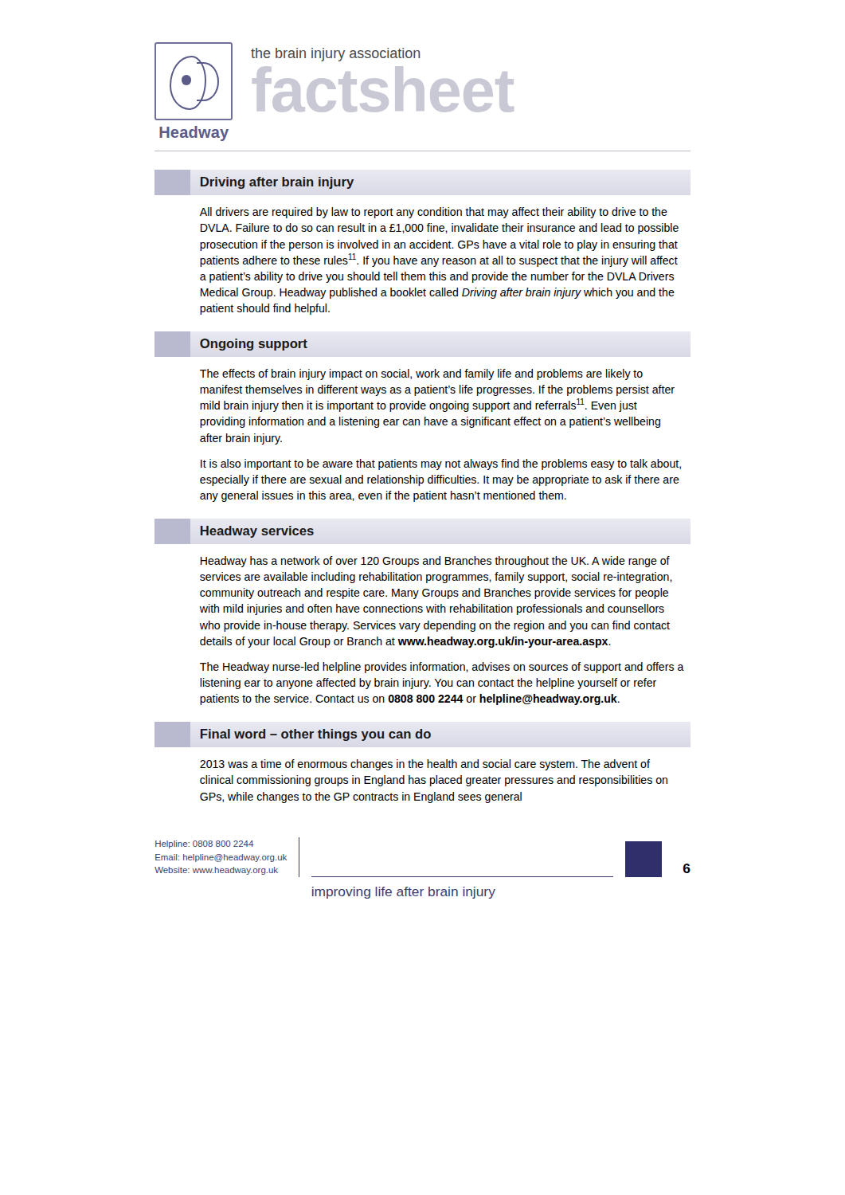Headway
the brain injury association
factsheet
Driving after brain injury
All drivers are required by law to report any condition that may affect their ability to drive to the DVLA. Failure to do so can result in a £1,000 fine, invalidate their insurance and lead to possible prosecution if the person is involved in an accident. GPs have a vital role to play in ensuring that patients adhere to these rules11. If you have any reason at all to suspect that the injury will affect a patient’s ability to drive you should tell them this and provide the number for the DVLA Drivers Medical Group. Headway published a booklet called Driving after brain injury which you and the patient should find helpful.
Ongoing support
The effects of brain injury impact on social, work and family life and problems are likely to manifest themselves in different ways as a patient’s life progresses. If the problems persist after mild brain injury then it is important to provide ongoing support and referrals11. Even just providing information and a listening ear can have a significant effect on a patient’s wellbeing after brain injury.
It is also important to be aware that patients may not always find the problems easy to talk about, especially if there are sexual and relationship difficulties. It may be appropriate to ask if there are any general issues in this area, even if the patient hasn’t mentioned them.
Headway services
Headway has a network of over 120 Groups and Branches throughout the UK. A wide range of services are available including rehabilitation programmes, family support, social re-integration, community outreach and respite care. Many Groups and Branches provide services for people with mild injuries and often have connections with rehabilitation professionals and counsellors who provide in-house therapy. Services vary depending on the region and you can find contact details of your local Group or Branch at www.headway.org.uk/in-your-area.aspx.
The Headway nurse-led helpline provides information, advises on sources of support and offers a listening ear to anyone affected by brain injury. You can contact the helpline yourself or refer patients to the service. Contact us on 0808 800 2244 or helpline@headway.org.uk.
Final word – other things you can do
2013 was a time of enormous changes in the health and social care system. The advent of clinical commissioning groups in England has placed greater pressures and responsibilities on GPs, while changes to the GP contracts in England sees general
Helpline: 0808 800 2244
Email: helpline@headway.org.uk
Website: www.headway.org.uk
6
improving life after brain injury